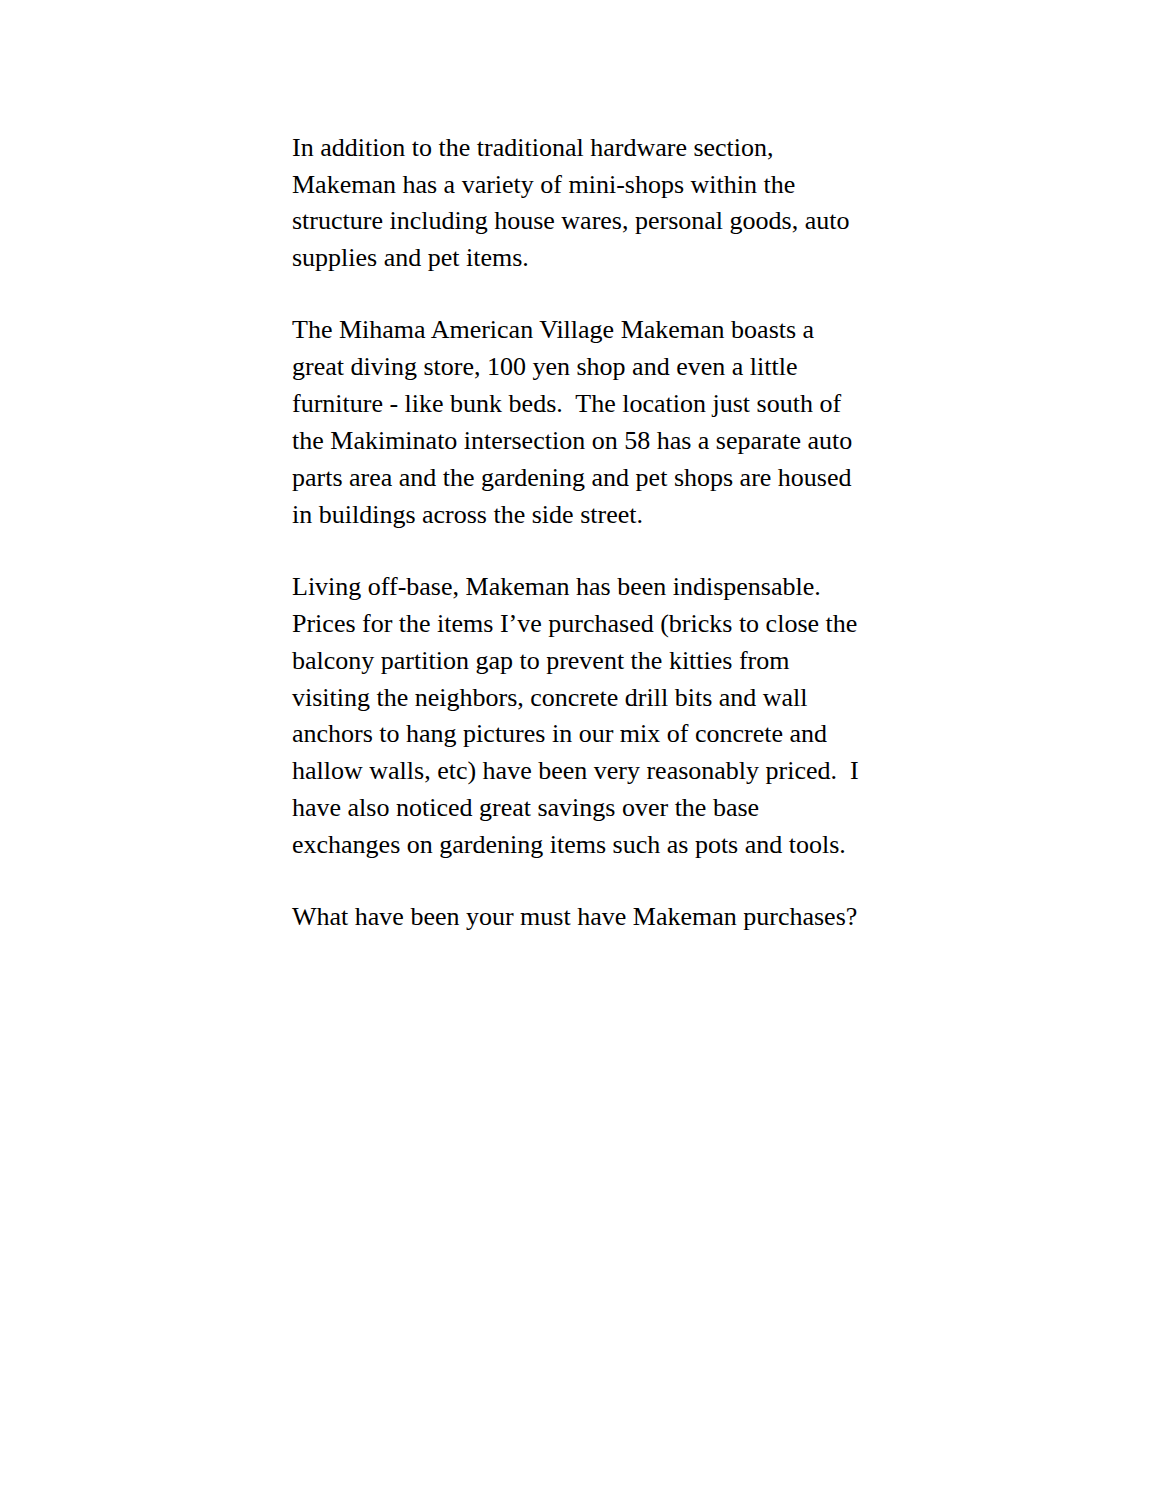In addition to the traditional hardware section, Makeman has a variety of mini-shops within the structure including house wares, personal goods, auto supplies and pet items.
The Mihama American Village Makeman boasts a great diving store, 100 yen shop and even a little furniture - like bunk beds. The location just south of the Makiminato intersection on 58 has a separate auto parts area and the gardening and pet shops are housed in buildings across the side street.
Living off-base, Makeman has been indispensable. Prices for the items I’ve purchased (bricks to close the balcony partition gap to prevent the kitties from visiting the neighbors, concrete drill bits and wall anchors to hang pictures in our mix of concrete and hallow walls, etc) have been very reasonably priced. I have also noticed great savings over the base exchanges on gardening items such as pots and tools.
What have been your must have Makeman purchases?